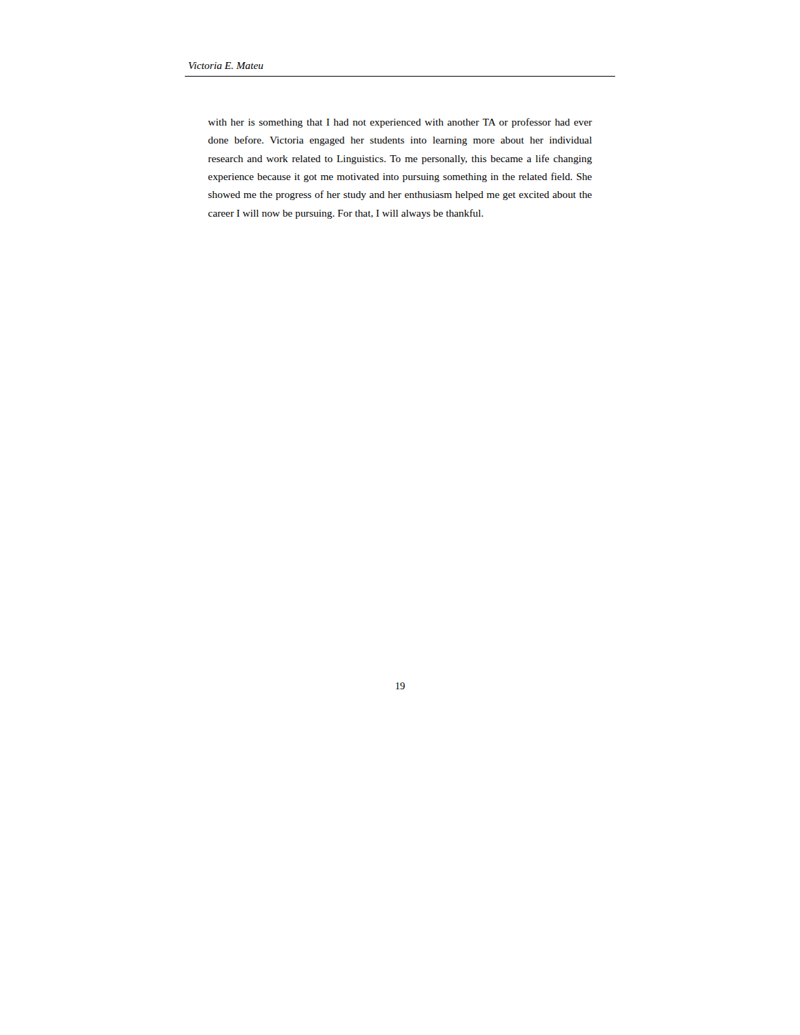Victoria E. Mateu
with her is something that I had not experienced with another TA or professor had ever done before. Victoria engaged her students into learning more about her individual research and work related to Linguistics. To me personally, this became a life changing experience because it got me motivated into pursuing something in the related field. She showed me the progress of her study and her enthusiasm helped me get excited about the career I will now be pursuing. For that, I will always be thankful.
19